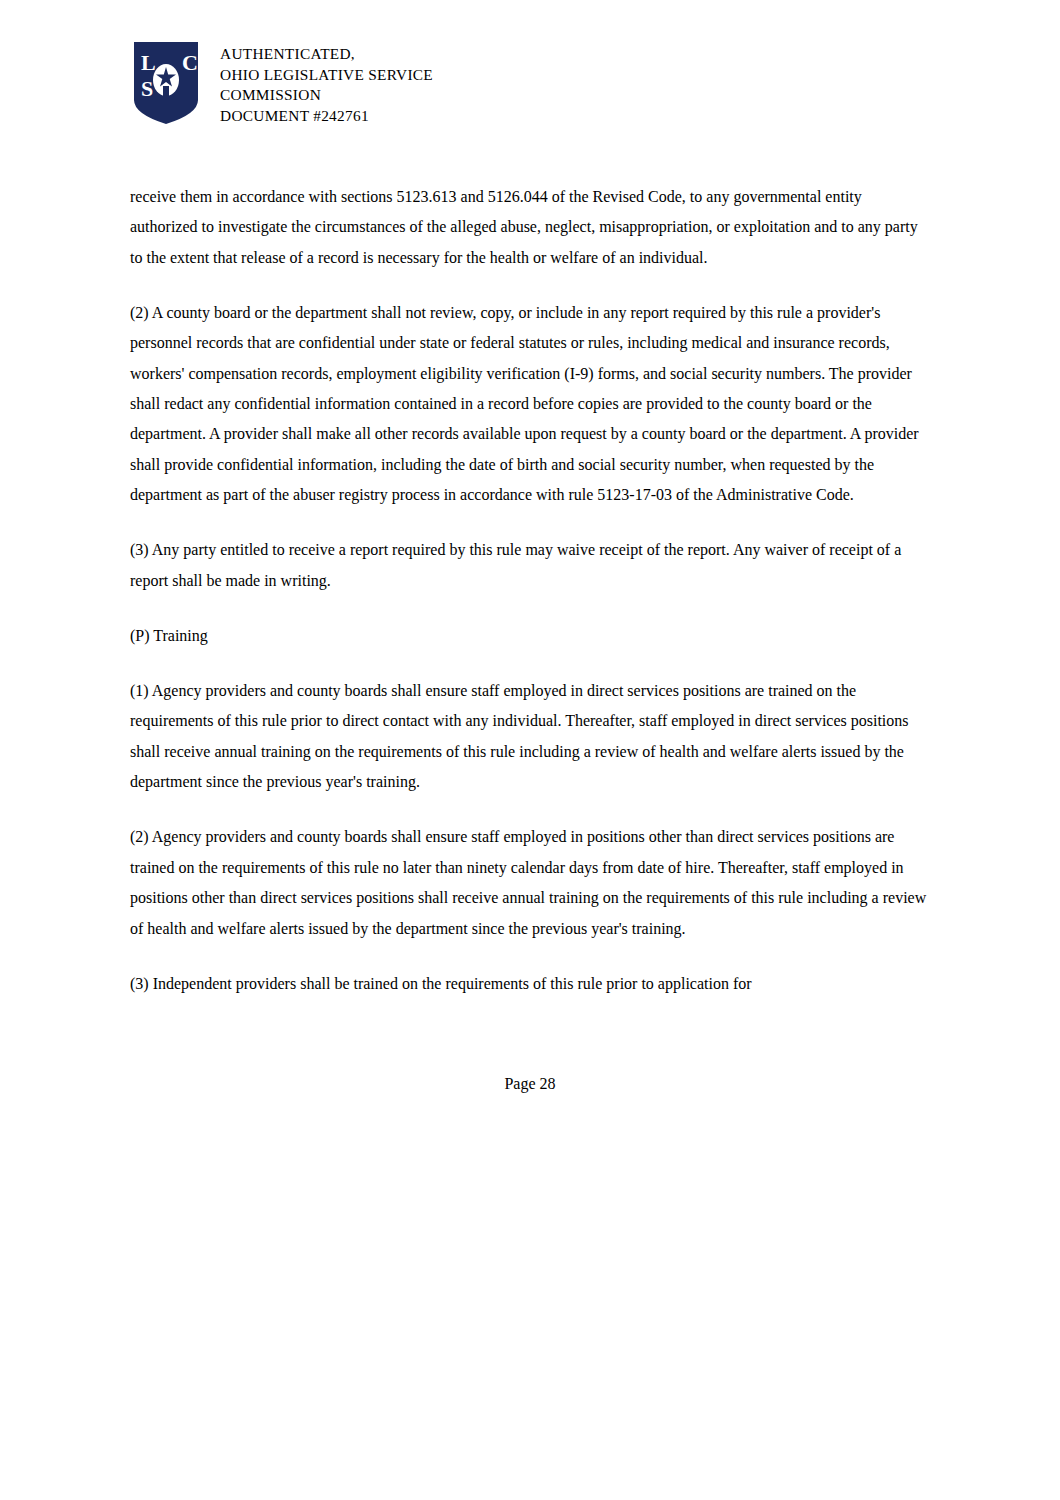L S C
AUTHENTICATED,
OHIO LEGISLATIVE SERVICE
COMMISSION
DOCUMENT #242761
receive them in accordance with sections 5123.613 and 5126.044 of the Revised Code, to any governmental entity authorized to investigate the circumstances of the alleged abuse, neglect, misappropriation, or exploitation and to any party to the extent that release of a record is necessary for the health or welfare of an individual.
(2) A county board or the department shall not review, copy, or include in any report required by this rule a provider's personnel records that are confidential under state or federal statutes or rules, including medical and insurance records, workers' compensation records, employment eligibility verification (I-9) forms, and social security numbers. The provider shall redact any confidential information contained in a record before copies are provided to the county board or the department. A provider shall make all other records available upon request by a county board or the department. A provider shall provide confidential information, including the date of birth and social security number, when requested by the department as part of the abuser registry process in accordance with rule 5123-17-03 of the Administrative Code.
(3) Any party entitled to receive a report required by this rule may waive receipt of the report. Any waiver of receipt of a report shall be made in writing.
(P) Training
(1) Agency providers and county boards shall ensure staff employed in direct services positions are trained on the requirements of this rule prior to direct contact with any individual. Thereafter, staff employed in direct services positions shall receive annual training on the requirements of this rule including a review of health and welfare alerts issued by the department since the previous year's training.
(2) Agency providers and county boards shall ensure staff employed in positions other than direct services positions are trained on the requirements of this rule no later than ninety calendar days from date of hire. Thereafter, staff employed in positions other than direct services positions shall receive annual training on the requirements of this rule including a review of health and welfare alerts issued by the department since the previous year's training.
(3) Independent providers shall be trained on the requirements of this rule prior to application for
Page 28